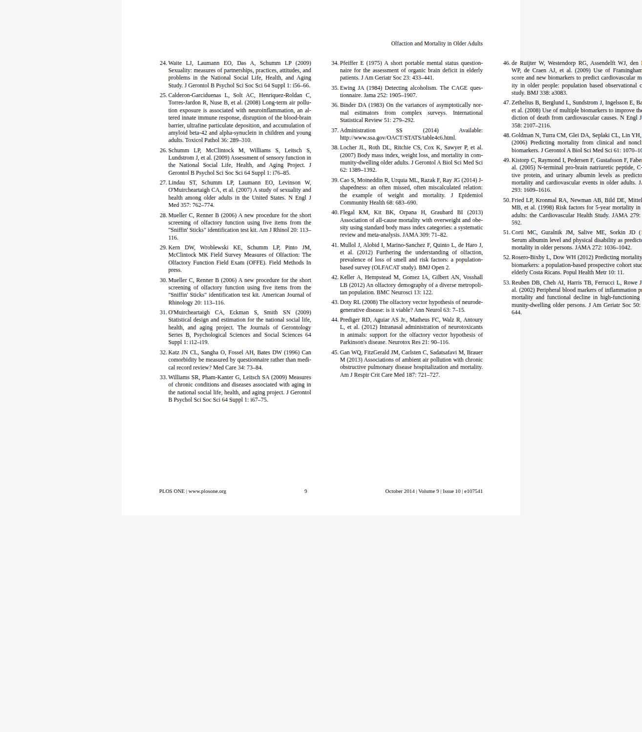Olfaction and Mortality in Older Adults
Waite LJ, Laumann EO, Das A, Schumm LP (2009) Sexuality: measures of partnerships, practices, attitudes, and problems in the National Social Life, Health, and Aging Study. J Gerontol B Psychol Sci Soc Sci 64 Suppl 1: i56–66.
Calderon-Garciduenas L, Solt AC, Henriquez-Roldan C, Torres-Jardon R, Nuse B, et al. (2008) Long-term air pollution exposure is associated with neuroinflammation, an altered innate immune response, disruption of the blood-brain barrier, ultrafine particulate deposition, and accumulation of amyloid beta-42 and alpha-synuclein in children and young adults. Toxicol Pathol 36: 289–310.
Schumm LP, McClintock M, Williams S, Leitsch S, Lundstrom J, et al. (2009) Assessment of sensory function in the National Social Life, Health, and Aging Project. J Gerontol B Psychol Sci Soc Sci 64 Suppl 1: i76–85.
Lindau ST, Schumm LP, Laumann EO, Levinson W, O'Muircheartaigh CA, et al. (2007) A study of sexuality and health among older adults in the United States. N Engl J Med 357: 762–774.
Mueller C, Renner B (2006) A new procedure for the short screening of olfactory function using five items from the "Sniffin' Sticks" identification test kit. Am J Rhinol 20: 113–116.
Kern DW, Wroblewski KE, Schumm LP, Pinto JM, McClintock MK Field Survey Measures of Olfaction: The Olfactory Function Field Exam (OFFE). Field Methods In press.
Mueller C, Renner B (2006) A new procedure for the short screening of olfactory function using five items from the "Sniffin' Sticks" identification test kit. American Journal of Rhinology 20: 113–116.
O'Muircheartaigh CA, Eckman S, Smith SN (2009) Statistical design and estimation for the national social life, health, and aging project. The Journals of Gerontology Series B, Psychological Sciences and Social Sciences 64 Suppl 1: i12–i19.
Katz JN CL, Sangha O, Fossel AH, Bates DW (1996) Can comorbidity be measured by questionnaire rather than medical record review? Med Care 34: 73–84.
Williams SR, Pham-Kanter G, Leitsch SA (2009) Measures of chronic conditions and diseases associated with aging in the national social life, health, and aging project. J Gerontol B Psychol Sci Soc Sci 64 Suppl 1: i67–75.
Pfeiffer E (1975) A short portable mental status questionnaire for the assessment of organic brain deficit in elderly patients. J Am Geriatr Soc 23: 433–441.
Ewing JA (1984) Detecting alcoholism. The CAGE questionnaire. Jama 252: 1905–1907.
Binder DA (1983) On the variances of asymptotically normal estimators from complex surveys. International Statistical Review 51: 279–292.
Administration SS (2014) Available: http://www.ssa.gov/OACT/STATS/table4c6.html.
Locher JL, Roth DL, Ritchie CS, Cox K, Sawyer P, et al. (2007) Body mass index, weight loss, and mortality in community-dwelling older adults. J Gerontol A Biol Sci Med Sci 62: 1389–1392.
Cao S, Moineddin R, Urquia ML, Razak F, Ray JG (2014) J-shapedness: an often missed, often miscalculated relation: the example of weight and mortality. J Epidemiol Community Health 68: 683–690.
Flegal KM, Kit BK, Orpana H, Graubard BI (2013) Association of all-cause mortality with overweight and obesity using standard body mass index categories: a systematic review and meta-analysis. JAMA 309: 71–82.
Mullol J, Alobid I, Marino-Sanchez F, Quinto L, de Haro J, et al. (2012) Furthering the understanding of olfaction, prevalence of loss of smell and risk factors: a population-based survey (OLFACAT study). BMJ Open 2.
Keller A, Hempstead M, Gomez IA, Gilbert AN, Vosshall LB (2012) An olfactory demography of a diverse metropolitan population. BMC Neurosci 13: 122.
Doty RL (2008) The olfactory vector hypothesis of neurodegenerative disease: is it viable? Ann Neurol 63: 7–15.
Prediger RD, Aguiar AS Jr., Matheus FC, Walz R, Antoury L, et al. (2012) Intranasal administration of neurotoxicants in animals: support for the olfactory vector hypothesis of Parkinson's disease. Neurotox Res 21: 90–116.
Gan WQ, FitzGerald JM, Carlsten C, Sadatsafavi M, Brauer M (2013) Associations of ambient air pollution with chronic obstructive pulmonary disease hospitalization and mortality. Am J Respir Crit Care Med 187: 721–727.
de Ruijter W, Westendorp RG, Assendelft WJ, den Elzen WP, de Craen AJ, et al. (2009) Use of Framingham risk score and new biomarkers to predict cardiovascular mortality in older people: population based observational cohort study. BMJ 338: a3083.
Zethelius B, Berglund L, Sundstrom J, Ingelsson E, Basu S, et al. (2008) Use of multiple biomarkers to improve the prediction of death from cardiovascular causes. N Engl J Med 358: 2107–2116.
Goldman N, Turra CM, Glei DA, Seplaki CL, Lin YH, et al. (2006) Predicting mortality from clinical and nonclinical biomarkers. J Gerontol A Biol Sci Med Sci 61: 1070–1074.
Kistorp C, Raymond I, Pedersen F, Gustafsson F, Faber J, et al. (2005) N-terminal pro-brain natriuretic peptide, C-reactive protein, and urinary albumin levels as predictors of mortality and cardiovascular events in older adults. JAMA 293: 1609–1616.
Fried LP, Kronmal RA, Newman AB, Bild DE, Mittelmark MB, et al. (1998) Risk factors for 5-year mortality in older adults: the Cardiovascular Health Study. JAMA 279: 585–592.
Corti MC, Guralnik JM, Salive ME, Sorkin JD (1994) Serum albumin level and physical disability as predictors of mortality in older persons. JAMA 272: 1036–1042.
Rosero-Bixby L, Dow WH (2012) Predicting mortality with biomarkers: a population-based prospective cohort study for elderly Costa Ricans. Popul Health Metr 10: 11.
Reuben DB, Cheh AI, Harris TB, Ferrucci L, Rowe JW, et al. (2002) Peripheral blood markers of inflammation predict mortality and functional decline in high-functioning community-dwelling older persons. J Am Geriatr Soc 50: 638–644.
PLOS ONE | www.plosone.org
9
October 2014 | Volume 9 | Issue 10 | e107541